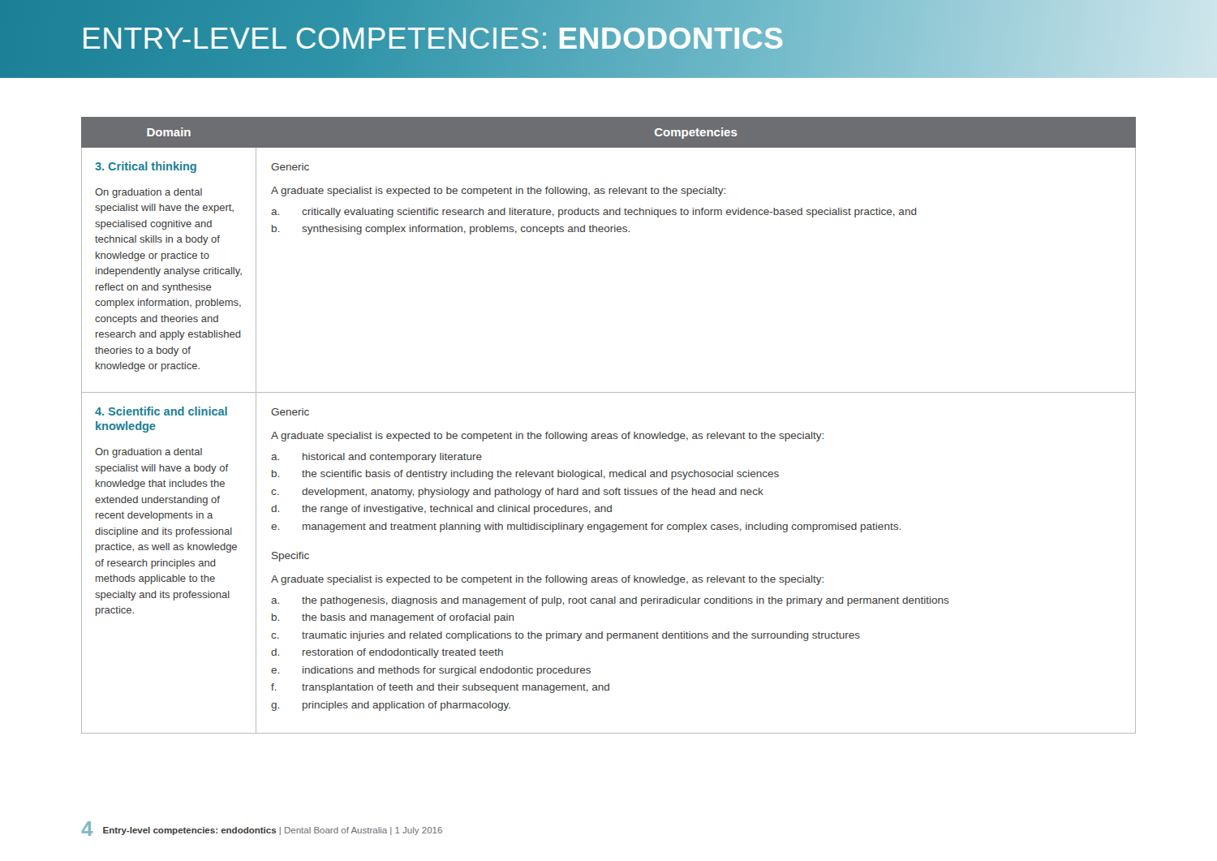Entry-level competencies: Endodontics
| Domain | Competencies |
| --- | --- |
| 3. Critical thinking On graduation a dental specialist will have the expert, specialised cognitive and technical skills in a body of knowledge or practice to independently analyse critically, reflect on and synthesise complex information, problems, concepts and theories and research and apply established theories to a body of knowledge or practice. | Generic A graduate specialist is expected to be competent in the following, as relevant to the specialty: a. critically evaluating scientific research and literature, products and techniques to inform evidence-based specialist practice, and b. synthesising complex information, problems, concepts and theories. |
| 4. Scientific and clinical knowledge On graduation a dental specialist will have a body of knowledge that includes the extended understanding of recent developments in a discipline and its professional practice, as well as knowledge of research principles and methods applicable to the specialty and its professional practice. | Generic A graduate specialist is expected to be competent in the following areas of knowledge, as relevant to the specialty: a. historical and contemporary literature b. the scientific basis of dentistry including the relevant biological, medical and psychosocial sciences c. development, anatomy, physiology and pathology of hard and soft tissues of the head and neck d. the range of investigative, technical and clinical procedures, and e. management and treatment planning with multidisciplinary engagement for complex cases, including compromised patients. Specific A graduate specialist is expected to be competent in the following areas of knowledge, as relevant to the specialty: a. the pathogenesis, diagnosis and management of pulp, root canal and periradicular conditions in the primary and permanent dentitions b. the basis and management of orofacial pain c. traumatic injuries and related complications to the primary and permanent dentitions and the surrounding structures d. restoration of endodontically treated teeth e. indications and methods for surgical endodontic procedures f. transplantation of teeth and their subsequent management, and g. principles and application of pharmacology. |
4 Entry-level competencies: endodontics | Dental Board of Australia | 1 July 2016